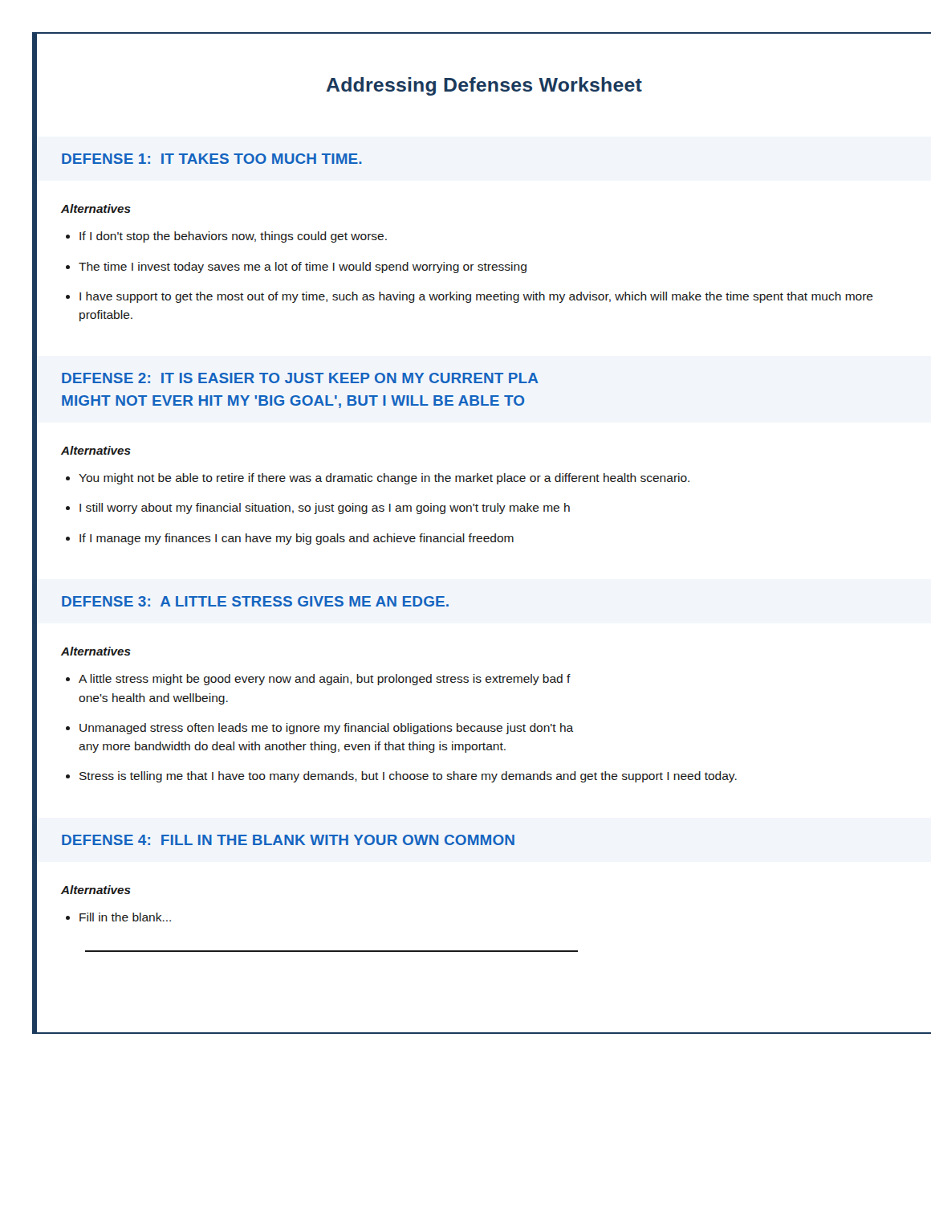Addressing Defenses Worksheet
Defense 1: It takes too much time.
Alternatives
If I don't stop the behaviors now, things could get worse.
The time I invest today saves me a lot of time I would spend worrying or stressing
I have support to get the most out of my time, such as having a working meeting with my advisor, which will make the time spent that much more profitable.
Defense 2: It is easier to just keep on my current pla
might not ever hit my 'big goal', but I will be able to
Alternatives
You might not be able to retire if there was a dramatic change in the market place or a different health scenario.
I still worry about my financial situation, so just going as I am going won't truly make me h
If I manage my finances I can have my big goals and achieve financial freedom
Defense 3: A little stress gives me an edge.
Alternatives
A little stress might be good every now and again, but prolonged stress is extremely bad f
one's health and wellbeing.
Unmanaged stress often leads me to ignore my financial obligations because just don't ha
any more bandwidth do deal with another thing, even if that thing is important.
Stress is telling me that I have too many demands, but I choose to share my demands and get the support I need today.
Defense 4: Fill in the blank with your own common
Alternatives
Fill in the blank...